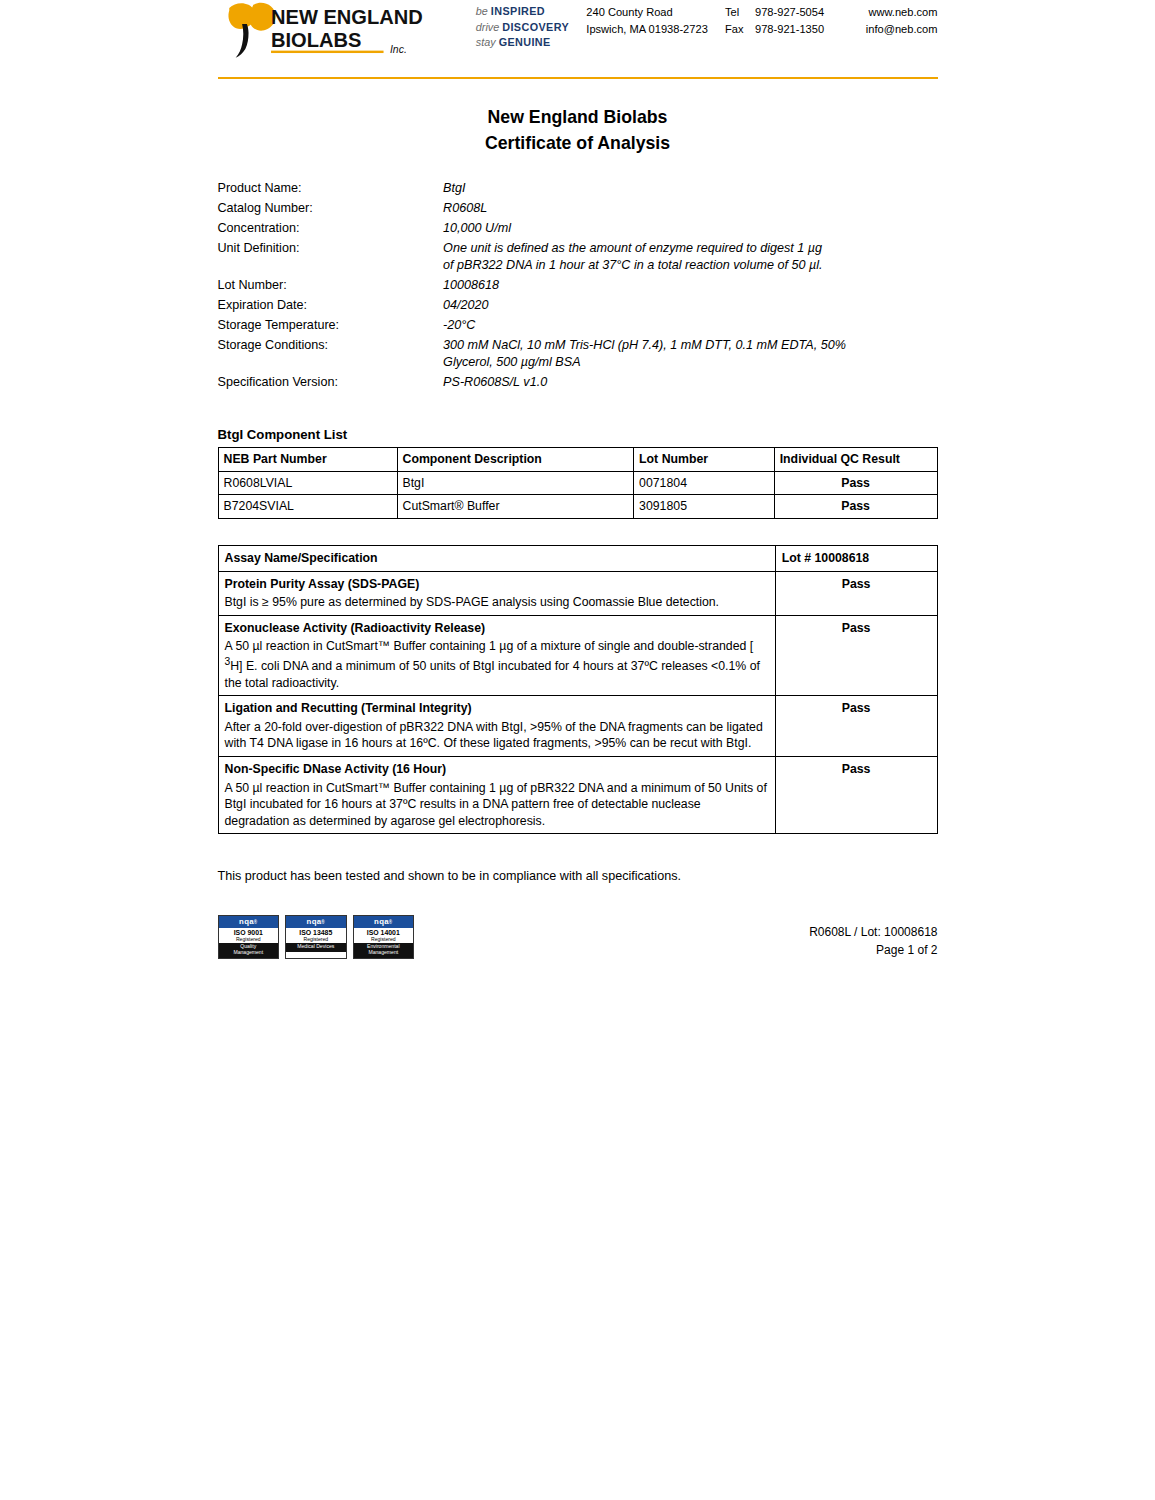NEW ENGLAND BIOLABS Inc.
be INSPIRED
drive DISCOVERY
stay GENUINE
240 County Road
Ipswich, MA 01938-2723
Tel 978-927-5054
Fax 978-921-1350
www.neb.com
info@neb.com
New England Biolabs
Certificate of Analysis
| Product Name: | BtgI |
| Catalog Number: | R0608L |
| Concentration: | 10,000 U/ml |
| Unit Definition: | One unit is defined as the amount of enzyme required to digest 1 µg of pBR322 DNA in 1 hour at 37°C in a total reaction volume of 50 µl. |
| Lot Number: | 10008618 |
| Expiration Date: | 04/2020 |
| Storage Temperature: | -20°C |
| Storage Conditions: | 300 mM NaCl, 10 mM Tris-HCl (pH 7.4), 1 mM DTT, 0.1 mM EDTA, 50% Glycerol, 500 µg/ml BSA |
| Specification Version: | PS-R0608S/L v1.0 |
BtgI Component List
| NEB Part Number | Component Description | Lot Number | Individual QC Result |
| --- | --- | --- | --- |
| R0608LVIAL | BtgI | 0071804 | Pass |
| B7204SVIAL | CutSmart® Buffer | 3091805 | Pass |
| Assay Name/Specification | Lot # 10008618 |
| --- | --- |
| Protein Purity Assay (SDS-PAGE) BtgI is ≥ 95% pure as determined by SDS-PAGE analysis using Coomassie Blue detection. | Pass |
| Exonuclease Activity (Radioactivity Release) A 50 µl reaction in CutSmart™ Buffer containing 1 µg of a mixture of single and double-stranded [ 3 H] E. coli DNA and a minimum of 50 units of BtgI incubated for 4 hours at 37ºC releases <0.1% of the total radioactivity. | Pass |
| Ligation and Recutting (Terminal Integrity) After a 20-fold over-digestion of pBR322 DNA with BtgI, >95% of the DNA fragments can be ligated with T4 DNA ligase in 16 hours at 16ºC. Of these ligated fragments, >95% can be recut with BtgI. | Pass |
| Non-Specific DNase Activity (16 Hour) A 50 µl reaction in CutSmart™ Buffer containing 1 µg of pBR322 DNA and a minimum of 50 Units of BtgI incubated for 16 hours at 37ºC results in a DNA pattern free of detectable nuclease degradation as determined by agarose gel electrophoresis. | Pass |
This product has been tested and shown to be in compliance with all specifications.
nqa®
ISO 9001
Registered
Quality
Management
nqa®
ISO 13485
Registered
Medical Devices
nqa®
ISO 14001
Registered
Environmental
Management
R0608L / Lot: 10008618
Page 1 of 2